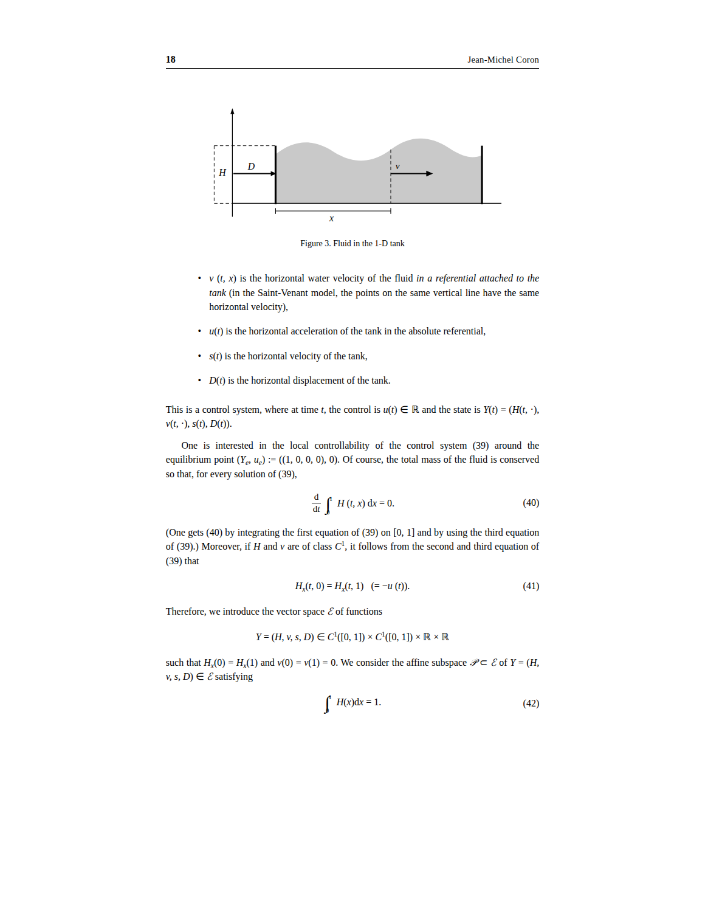18 Jean-Michel Coron
H D v x
Figure 3. Fluid in the 1-D tank
v (t, x) is the horizontal water velocity of the fluid in a referential attached to the tank (in the Saint-Venant model, the points on the same vertical line have the same horizontal velocity),
u(t) is the horizontal acceleration of the tank in the absolute referential,
s(t) is the horizontal velocity of the tank,
D(t) is the horizontal displacement of the tank.
This is a control system, where at time t, the control is u(t) ∈ ℝ and the state is Y(t) = (H(t, ·), v(t, ·), s(t), D(t)).
One is interested in the local controllability of the control system (39) around the equilibrium point (Ye, ue) := ((1, 0, 0, 0), 0). Of course, the total mass of the fluid is conserved so that, for every solution of (39),
ddt 1∫0 H (t, x) dx = 0. (40)
(One gets (40) by integrating the first equation of (39) on [0, 1] and by using the third equation of (39).) Moreover, if H and v are of class C1, it follows from the second and third equation of (39) that
Hx(t, 0) = Hx(t, 1) (= −u (t)). (41)
Therefore, we introduce the vector space ℰ of functions
Y = (H, v, s, D) ∈ C1([0, 1]) × C1([0, 1]) × ℝ × ℝ
such that Hx(0) = Hx(1) and v(0) = v(1) = 0. We consider the affine subspace 𝒫 ⊂ ℰ of Y = (H, v, s, D) ∈ ℰ satisfying
1∫0 H(x)dx = 1. (42)